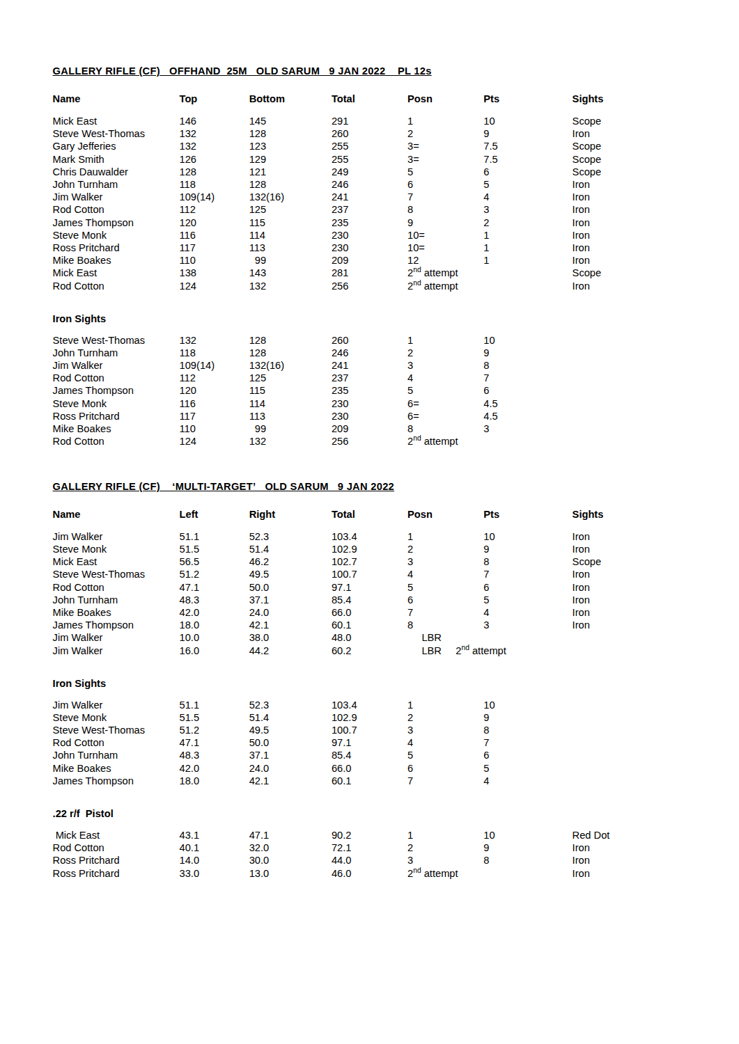GALLERY RIFLE (CF) OFFHAND 25M OLD SARUM 9 JAN 2022 PL 12s
| Name | Top | Bottom | Total | Posn | Pts | Sights |
| --- | --- | --- | --- | --- | --- | --- |
| Mick East | 146 | 145 | 291 | 1 | 10 | Scope |
| Steve West-Thomas | 132 | 128 | 260 | 2 | 9 | Iron |
| Gary Jefferies | 132 | 123 | 255 | 3= | 7.5 | Scope |
| Mark Smith | 126 | 129 | 255 | 3= | 7.5 | Scope |
| Chris Dauwalder | 128 | 121 | 249 | 5 | 6 | Scope |
| John Turnham | 118 | 128 | 246 | 6 | 5 | Iron |
| Jim Walker | 109(14) | 132(16) | 241 | 7 | 4 | Iron |
| Rod Cotton | 112 | 125 | 237 | 8 | 3 | Iron |
| James Thompson | 120 | 115 | 235 | 9 | 2 | Iron |
| Steve Monk | 116 | 114 | 230 | 10= | 1 | Iron |
| Ross Pritchard | 117 | 113 | 230 | 10= | 1 | Iron |
| Mike Boakes | 110 | 99 | 209 | 12 | 1 | Iron |
| Mick East | 138 | 143 | 281 | 2 nd attempt | Scope |
| Rod Cotton | 124 | 132 | 256 | 2 nd attempt | Iron |
Iron Sights
| Steve West-Thomas | 132 | 128 | 260 | 1 | 10 | |
| John Turnham | 118 | 128 | 246 | 2 | 9 | |
| Jim Walker | 109(14) | 132(16) | 241 | 3 | 8 | |
| Rod Cotton | 112 | 125 | 237 | 4 | 7 | |
| James Thompson | 120 | 115 | 235 | 5 | 6 | |
| Steve Monk | 116 | 114 | 230 | 6= | 4.5 | |
| Ross Pritchard | 117 | 113 | 230 | 6= | 4.5 | |
| Mike Boakes | 110 | 99 | 209 | 8 | 3 | |
| Rod Cotton | 124 | 132 | 256 | 2 nd attempt | |
GALLERY RIFLE (CF) ‘MULTI-TARGET’ OLD SARUM 9 JAN 2022
| Name | Left | Right | Total | Posn | Pts | Sights |
| --- | --- | --- | --- | --- | --- | --- |
| Jim Walker | 51.1 | 52.3 | 103.4 | 1 | 10 | Iron |
| Steve Monk | 51.5 | 51.4 | 102.9 | 2 | 9 | Iron |
| Mick East | 56.5 | 46.2 | 102.7 | 3 | 8 | Scope |
| Steve West-Thomas | 51.2 | 49.5 | 100.7 | 4 | 7 | Iron |
| Rod Cotton | 47.1 | 50.0 | 97.1 | 5 | 6 | Iron |
| John Turnham | 48.3 | 37.1 | 85.4 | 6 | 5 | Iron |
| Mike Boakes | 42.0 | 24.0 | 66.0 | 7 | 4 | Iron |
| James Thompson | 18.0 | 42.1 | 60.1 | 8 | 3 | Iron |
| Jim Walker | 10.0 | 38.0 | 48.0 | LBR | |
| Jim Walker | 16.0 | 44.2 | 60.2 | LBR 2 nd attempt | |
Iron Sights
| Jim Walker | 51.1 | 52.3 | 103.4 | 1 | 10 | |
| Steve Monk | 51.5 | 51.4 | 102.9 | 2 | 9 | |
| Steve West-Thomas | 51.2 | 49.5 | 100.7 | 3 | 8 | |
| Rod Cotton | 47.1 | 50.0 | 97.1 | 4 | 7 | |
| John Turnham | 48.3 | 37.1 | 85.4 | 5 | 6 | |
| Mike Boakes | 42.0 | 24.0 | 66.0 | 6 | 5 | |
| James Thompson | 18.0 | 42.1 | 60.1 | 7 | 4 | |
.22 r/f Pistol
| Mick East | 43.1 | 47.1 | 90.2 | 1 | 10 | Red Dot |
| Rod Cotton | 40.1 | 32.0 | 72.1 | 2 | 9 | Iron |
| Ross Pritchard | 14.0 | 30.0 | 44.0 | 3 | 8 | Iron |
| Ross Pritchard | 33.0 | 13.0 | 46.0 | 2 nd attempt | Iron |